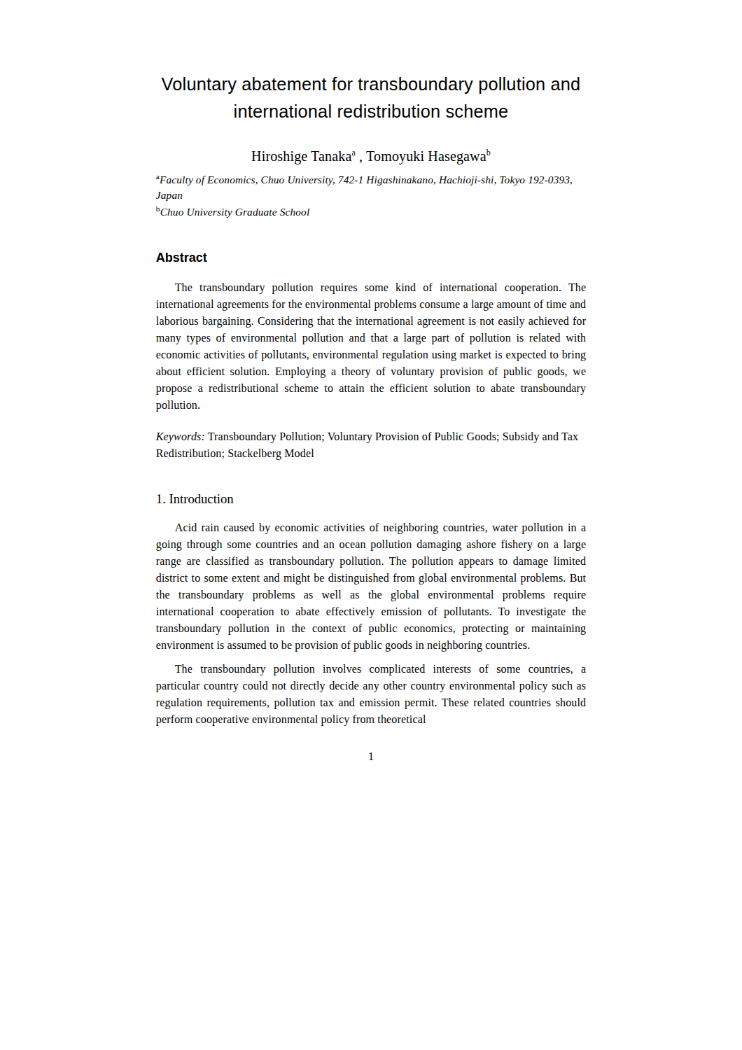Voluntary abatement for transboundary pollution and international redistribution scheme
Hiroshige Tanakaa , Tomoyuki Hasegawab
aFaculty of Economics, Chuo University, 742-1 Higashinakano, Hachioji-shi, Tokyo 192-0393, Japan
bChuo University Graduate School
Abstract
The transboundary pollution requires some kind of international cooperation. The international agreements for the environmental problems consume a large amount of time and laborious bargaining. Considering that the international agreement is not easily achieved for many types of environmental pollution and that a large part of pollution is related with economic activities of pollutants, environmental regulation using market is expected to bring about efficient solution. Employing a theory of voluntary provision of public goods, we propose a redistributional scheme to attain the efficient solution to abate transboundary pollution.
Keywords: Transboundary Pollution; Voluntary Provision of Public Goods; Subsidy and Tax Redistribution; Stackelberg Model
1. Introduction
Acid rain caused by economic activities of neighboring countries, water pollution in a going through some countries and an ocean pollution damaging ashore fishery on a large range are classified as transboundary pollution. The pollution appears to damage limited district to some extent and might be distinguished from global environmental problems. But the transboundary problems as well as the global environmental problems require international cooperation to abate effectively emission of pollutants. To investigate the transboundary pollution in the context of public economics, protecting or maintaining environment is assumed to be provision of public goods in neighboring countries.
The transboundary pollution involves complicated interests of some countries, a particular country could not directly decide any other country environmental policy such as regulation requirements, pollution tax and emission permit. These related countries should perform cooperative environmental policy from theoretical
1